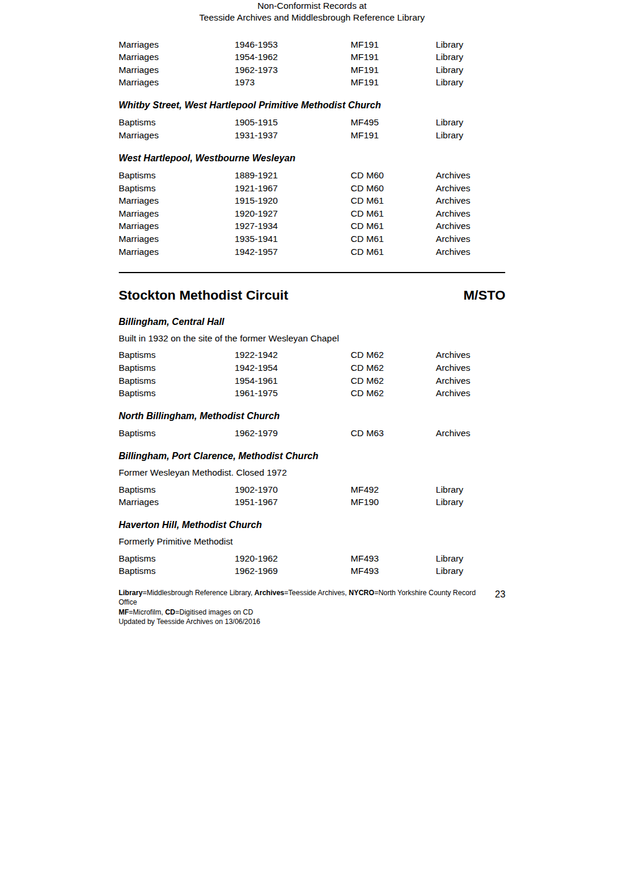Non-Conformist Records at
Teesside Archives and Middlesbrough Reference Library
| Marriages | 1946-1953 | MF191 | Library |
| Marriages | 1954-1962 | MF191 | Library |
| Marriages | 1962-1973 | MF191 | Library |
| Marriages | 1973 | MF191 | Library |
Whitby Street, West Hartlepool Primitive Methodist Church
| Baptisms | 1905-1915 | MF495 | Library |
| Marriages | 1931-1937 | MF191 | Library |
West Hartlepool, Westbourne Wesleyan
| Baptisms | 1889-1921 | CD M60 | Archives |
| Baptisms | 1921-1967 | CD M60 | Archives |
| Marriages | 1915-1920 | CD M61 | Archives |
| Marriages | 1920-1927 | CD M61 | Archives |
| Marriages | 1927-1934 | CD M61 | Archives |
| Marriages | 1935-1941 | CD M61 | Archives |
| Marriages | 1942-1957 | CD M61 | Archives |
Stockton Methodist Circuit
M/STO
Billingham, Central Hall
Built in 1932 on the site of the former Wesleyan Chapel
| Baptisms | 1922-1942 | CD M62 | Archives |
| Baptisms | 1942-1954 | CD M62 | Archives |
| Baptisms | 1954-1961 | CD M62 | Archives |
| Baptisms | 1961-1975 | CD M62 | Archives |
North Billingham, Methodist Church
| Baptisms | 1962-1979 | CD M63 | Archives |
Billingham, Port Clarence, Methodist Church
Former Wesleyan Methodist. Closed 1972
| Baptisms | 1902-1970 | MF492 | Library |
| Marriages | 1951-1967 | MF190 | Library |
Haverton Hill, Methodist Church
Formerly Primitive Methodist
| Baptisms | 1920-1962 | MF493 | Library |
| Baptisms | 1962-1969 | MF493 | Library |
23
Library=Middlesbrough Reference Library, Archives=Teesside Archives, NYCRO=North Yorkshire County Record Office
MF=Microfilm, CD=Digitised images on CD
Updated by Teesside Archives on 13/06/2016